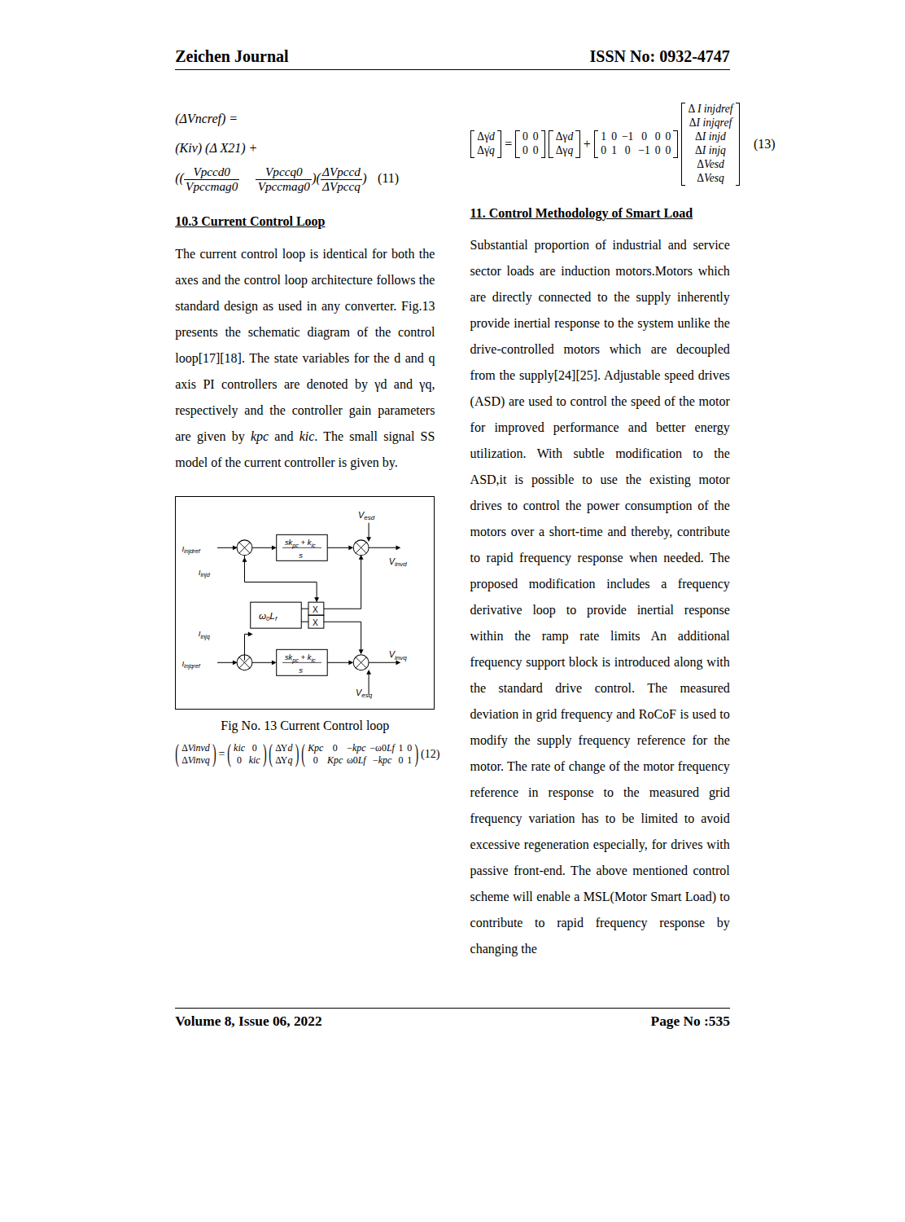Zeichen Journal
ISSN No: 0932-4747
(ΔVncref) =
(Kiv) (Δ X21) +
((Vpccd0 Vpccmag0 Vpccq0 Vpccmag0)(ΔVpccd ΔVpccq) (11)
10.3 Current Control Loop
The current control loop is identical for both the axes and the control loop architecture follows the standard design as used in any converter. Fig.13 presents the schematic diagram of the control loop[17][18]. The state variables for the d and q axis PI controllers are denoted by γd and γq, respectively and the controller gain parameters are given by kpc and kic. The small signal SS model of the current controller is given by.
Vesd Iinjdref skpc + kic s Vinvd Iinjd ω0Lf X X Iinjq Iinjqref skpc + kic s Vinvq Vesq
Fig No. 13 Current Control loop
| Δ Vinvd |
| Δ Vinvq |
=
| kic | 0 |
| 0 | kic |
| ΔΥ d |
| ΔΥ q |
| Kpc | 0 | − kpc | −ω0 Lf | 1 | 0 |
| 0 | Kpc | ω0 Lf | − kpc | 0 | 1 |
(12)
| Δγ̇ d |
| Δγ̇ q |
=
| 0 | 0 |
| 0 | 0 |
| Δγ d |
| Δγ q |
+
| 1 | 0 | −1 | 0 | 0 | 0 |
| 0 | 1 | 0 | −1 | 0 | 0 |
| Δ I injdref |
| Δ I injqref |
| Δ I injd |
| Δ I injq |
| Δ Vesd |
| Δ Vesq |
(13)
11. Control Methodology of Smart Load
Substantial proportion of industrial and service sector loads are induction motors.Motors which are directly connected to the supply inherently provide inertial response to the system unlike the drive-controlled motors which are decoupled from the supply[24][25]. Adjustable speed drives (ASD) are used to control the speed of the motor for improved performance and better energy utilization. With subtle modification to the ASD,it is possible to use the existing motor drives to control the power consumption of the motors over a short-time and thereby, contribute to rapid frequency response when needed. The proposed modification includes a frequency derivative loop to provide inertial response within the ramp rate limits An additional frequency support block is introduced along with the standard drive control. The measured deviation in grid frequency and RoCoF is used to modify the supply frequency reference for the motor. The rate of change of the motor frequency reference in response to the measured grid frequency variation has to be limited to avoid excessive regeneration especially, for drives with passive front-end. The above mentioned control scheme will enable a MSL(Motor Smart Load) to contribute to rapid frequency response by changing the
Volume 8, Issue 06, 2022
Page No :535